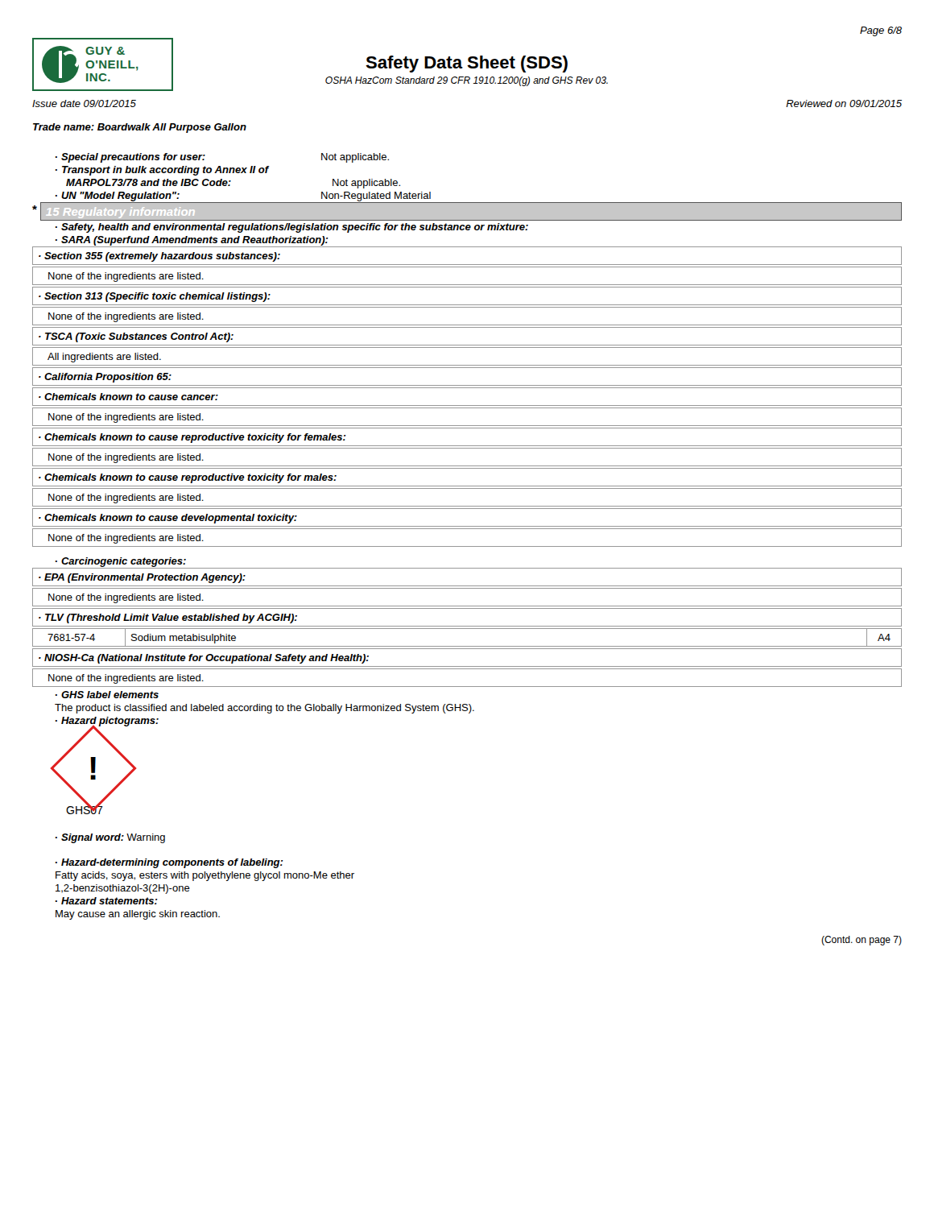Page 6/8
GUY & O'NEILL, INC.
Safety Data Sheet (SDS)
OSHA HazCom Standard 29 CFR 1910.1200(g) and GHS Rev 03.
Issue date 09/01/2015
Reviewed on 09/01/2015
Trade name: Boardwalk All Purpose Gallon
· Special precautions for user:
Not applicable.
· Transport in bulk according to Annex II of
MARPOL73/78 and the IBC Code:
Not applicable.
· UN "Model Regulation":
Non-Regulated Material
*
15 Regulatory information
· Safety, health and environmental regulations/legislation specific for the substance or mixture:
· SARA (Superfund Amendments and Reauthorization):
| · Section 355 (extremely hazardous substances): |
| None of the ingredients are listed. |
| · Section 313 (Specific toxic chemical listings): |
| None of the ingredients are listed. |
| · TSCA (Toxic Substances Control Act): |
| All ingredients are listed. |
| · California Proposition 65: |
| · Chemicals known to cause cancer: |
| None of the ingredients are listed. |
| · Chemicals known to cause reproductive toxicity for females: |
| None of the ingredients are listed. |
| · Chemicals known to cause reproductive toxicity for males: |
| None of the ingredients are listed. |
| · Chemicals known to cause developmental toxicity: |
| None of the ingredients are listed. |
· Carcinogenic categories:
| · EPA (Environmental Protection Agency): |
| None of the ingredients are listed. |
| · TLV (Threshold Limit Value established by ACGIH): |
| 7681-57-4 | Sodium metabisulphite | A4 |
| · NIOSH-Ca (National Institute for Occupational Safety and Health): |
| None of the ingredients are listed. |
· GHS label elements
The product is classified and labeled according to the Globally Harmonized System (GHS).
· Hazard pictograms:
!
GHS07
· Signal word: Warning
· Hazard-determining components of labeling:
Fatty acids, soya, esters with polyethylene glycol mono-Me ether
1,2-benzisothiazol-3(2H)-one
· Hazard statements:
May cause an allergic skin reaction.
(Contd. on page 7)